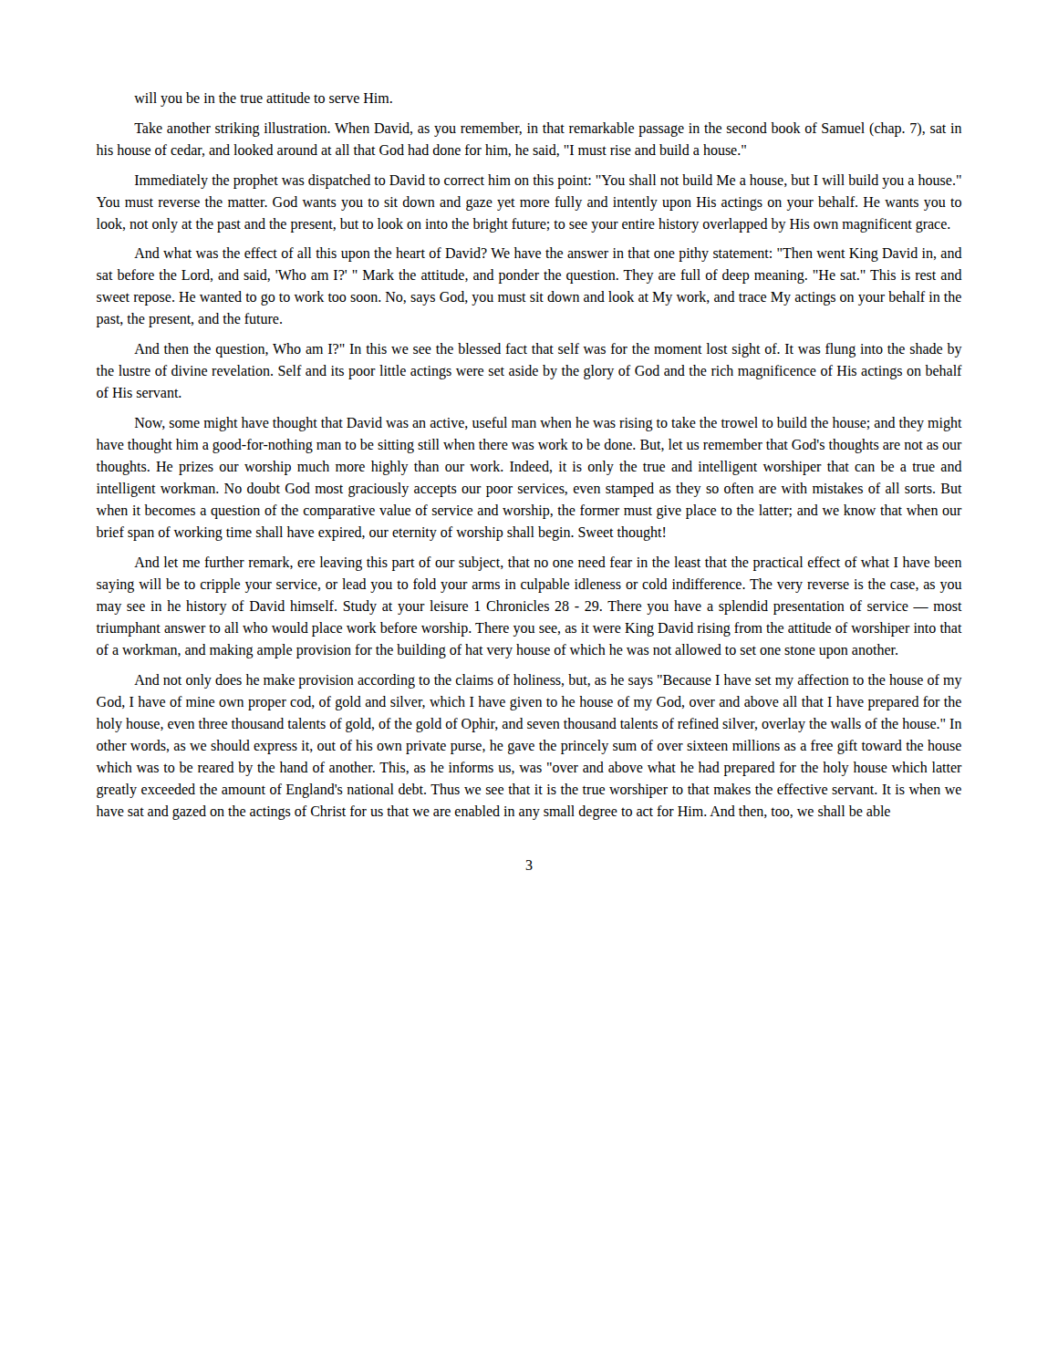will you be in the true attitude to serve Him.
Take another striking illustration. When David, as you remember, in that remarkable passage in the second book of Samuel (chap. 7), sat in his house of cedar, and looked around at all that God had done for him, he said, "I must rise and build a house."
Immediately the prophet was dispatched to David to correct him on this point: "You shall not build Me a house, but I will build you a house." You must reverse the matter. God wants you to sit down and gaze yet more fully and intently upon His actings on your behalf. He wants you to look, not only at the past and the present, but to look on into the bright future; to see your entire history overlapped by His own magnificent grace.
And what was the effect of all this upon the heart of David? We have the answer in that one pithy statement: "Then went King David in, and sat before the Lord, and said, 'Who am I?' " Mark the attitude, and ponder the question. They are full of deep meaning. "He sat." This is rest and sweet repose. He wanted to go to work too soon. No, says God, you must sit down and look at My work, and trace My actings on your behalf in the past, the present, and the future.
And then the question, Who am I?" In this we see the blessed fact that self was for the moment lost sight of. It was flung into the shade by the lustre of divine revelation. Self and its poor little actings were set aside by the glory of God and the rich magnificence of His actings on behalf of His servant.
Now, some might have thought that David was an active, useful man when he was rising to take the trowel to build the house; and they might have thought him a good-for-nothing man to be sitting still when there was work to be done. But, let us remember that God's thoughts are not as our thoughts. He prizes our worship much more highly than our work. Indeed, it is only the true and intelligent worshiper that can be a true and intelligent workman. No doubt God most graciously accepts our poor services, even stamped as they so often are with mistakes of all sorts. But when it becomes a question of the comparative value of service and worship, the former must give place to the latter; and we know that when our brief span of working time shall have expired, our eternity of worship shall begin. Sweet thought!
And let me further remark, ere leaving this part of our subject, that no one need fear in the least that the practical effect of what I have been saying will be to cripple your service, or lead you to fold your arms in culpable idleness or cold indifference. The very reverse is the case, as you may see in he history of David himself. Study at your leisure 1 Chronicles 28 - 29. There you have a splendid presentation of service — most triumphant answer to all who would place work before worship. There you see, as it were King David rising from the attitude of worshiper into that of a workman, and making ample provision for the building of hat very house of which he was not allowed to set one stone upon another.
And not only does he make provision according to the claims of holiness, but, as he says "Because I have set my affection to the house of my God, I have of mine own proper cod, of gold and silver, which I have given to he house of my God, over and above all that I have prepared for the holy house, even three thousand talents of gold, of the gold of Ophir, and seven thousand talents of refined silver, overlay the walls of the house." In other words, as we should express it, out of his own private purse, he gave the princely sum of over sixteen millions as a free gift toward the house which was to be reared by the hand of another. This, as he informs us, was "over and above what he had prepared for the holy house which latter greatly exceeded the amount of England's national debt. Thus we see that it is the true worshiper to that makes the effective servant. It is when we have sat and gazed on the actings of Christ for us that we are enabled in any small degree to act for Him. And then, too, we shall be able
3